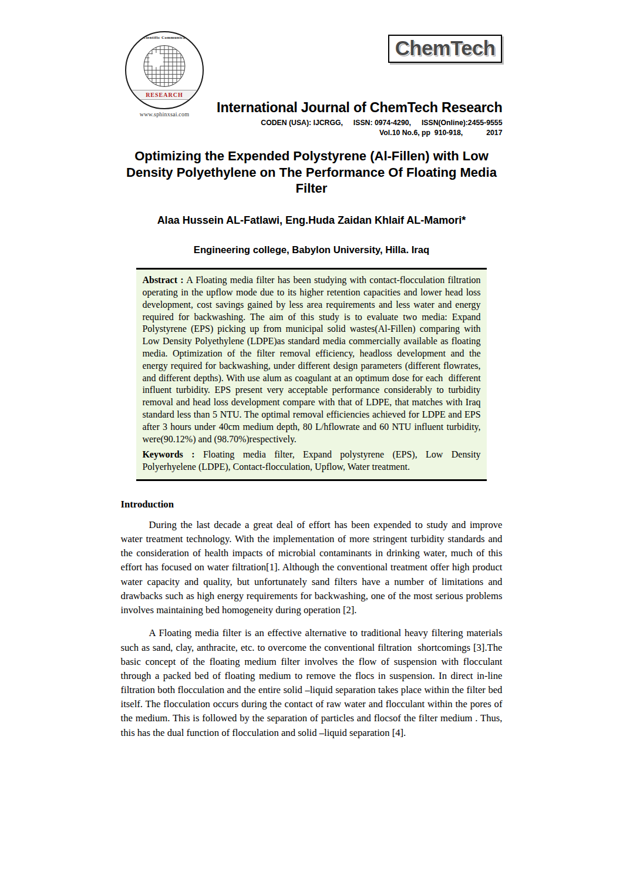Sai Scientific Communications
RESEARCH
www.sphinxsai.com
ChemTech
International Journal of ChemTech Research
CODEN (USA): IJCRGG, ISSN: 0974-4290, ISSN(Online):2455-9555
Vol.10 No.6, pp 910-918, 2017
Optimizing the Expended Polystyrene (Al-Fillen) with Low Density Polyethylene on The Performance Of Floating Media Filter
Alaa Hussein AL-Fatlawi, Eng.Huda Zaidan Khlaif AL-Mamori*
Engineering college, Babylon University, Hilla. Iraq
Abstract : A Floating media filter has been studying with contact-flocculation filtration operating in the upflow mode due to its higher retention capacities and lower head loss development, cost savings gained by less area requirements and less water and energy required for backwashing. The aim of this study is to evaluate two media: Expand Polystyrene (EPS) picking up from municipal solid wastes(Al-Fillen) comparing with Low Density Polyethylene (LDPE)as standard media commercially available as floating media. Optimization of the filter removal efficiency, headloss development and the energy required for backwashing, under different design parameters (different flowrates, and different depths). With use alum as coagulant at an optimum dose for each different influent turbidity. EPS present very acceptable performance considerably to turbidity removal and head loss development compare with that of LDPE, that matches with Iraq standard less than 5 NTU. The optimal removal efficiencies achieved for LDPE and EPS after 3 hours under 40cm medium depth, 80 L/hflowrate and 60 NTU influent turbidity, were(90.12%) and (98.70%)respectively.
Keywords : Floating media filter, Expand polystyrene (EPS), Low Density Polyerhyelene (LDPE), Contact-flocculation, Upflow, Water treatment.
Introduction
During the last decade a great deal of effort has been expended to study and improve water treatment technology. With the implementation of more stringent turbidity standards and the consideration of health impacts of microbial contaminants in drinking water, much of this effort has focused on water filtration[1]. Although the conventional treatment offer high product water capacity and quality, but unfortunately sand filters have a number of limitations and drawbacks such as high energy requirements for backwashing, one of the most serious problems involves maintaining bed homogeneity during operation [2].
A Floating media filter is an effective alternative to traditional heavy filtering materials such as sand, clay, anthracite, etc. to overcome the conventional filtration shortcomings [3].The basic concept of the floating medium filter involves the flow of suspension with flocculant through a packed bed of floating medium to remove the flocs in suspension. In direct in-line filtration both flocculation and the entire solid –liquid separation takes place within the filter bed itself. The flocculation occurs during the contact of raw water and flocculant within the pores of the medium. This is followed by the separation of particles and flocsof the filter medium . Thus, this has the dual function of flocculation and solid –liquid separation [4].